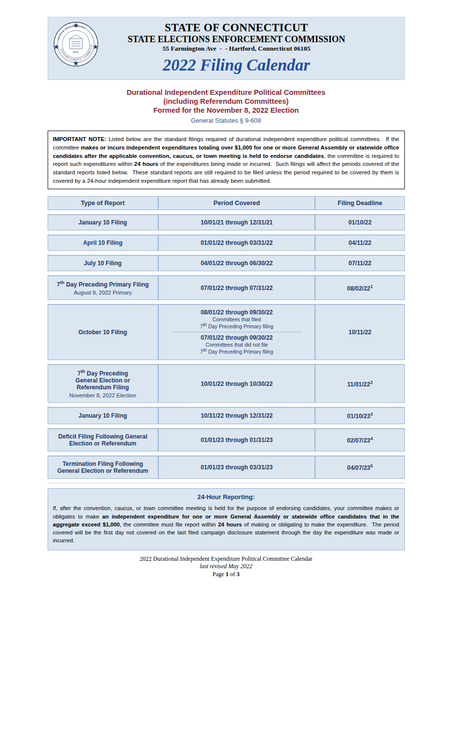STATE ELECTIONS ENFORCEMENT COMMISSION SEEC
STATE OF CONNECTICUT
STATE ELECTIONS ENFORCEMENT COMMISSION
55 Farmington Ave - - Hartford, Connecticut 06105
2022 Filing Calendar
Durational Independent Expenditure Political Committees
(including Referendum Committees)
Formed for the November 8, 2022 Election
General Statutes § 9-608
IMPORTANT NOTE: Listed below are the standard filings required of durational independent expenditure political committees. If the committee makes or incurs independent expenditures totaling over $1,000 for one or more General Assembly or statewide office candidates after the applicable convention, caucus, or town meeting is held to endorse candidates, the committee is required to report such expenditures within 24 hours of the expenditures being made or incurred. Such filings will affect the periods covered of the standard reports listed below. These standard reports are still required to be filed unless the period required to be covered by them is covered by a 24-hour independent expenditure report that has already been submitted.
| Type of Report | Period Covered | Filing Deadline |
| --- | --- | --- |
| January 10 Filing | 10/01/21 through 12/31/21 | 01/10/22 |
| April 10 Filing | 01/01/22 through 03/31/22 | 04/11/22 |
| July 10 Filing | 04/01/22 through 06/30/22 | 07/11/22 |
| 7 th Day Preceding Primary Filing August 9, 2022 Primary | 07/01/22 through 07/31/22 | 08/02/22 1 |
| October 10 Filing | 08/01/22 through 09/30/22 Committees that filed 7 th Day Preceding Primary filing 07/01/22 through 09/30/22 Committees that did not file 7 th Day Preceding Primary filing | 10/11/22 |
| 7 th Day Preceding General Election or Referendum Filing November 8, 2022 Election | 10/01/22 through 10/30/22 | 11/01/22 2 |
| January 10 Filing | 10/31/22 through 12/31/22 | 01/10/23 3 |
| Deficit Filing Following General Election or Referendum | 01/01/23 through 01/31/23 | 02/07/23 4 |
| Termination Filing Following General Election or Referendum | 01/01/23 through 03/31/23 | 04/07/23 5 |
24-Hour Reporting:
If, after the convention, caucus, or town committee meeting is held for the purpose of endorsing candidates, your committee makes or obligates to make an independent expenditure for one or more General Assembly or statewide office candidates that in the aggregate exceed $1,000, the committee must file report within 24 hours of making or obligating to make the expenditure. The period covered will be the first day not covered on the last filed campaign disclosure statement through the day the expenditure was made or incurred.
2022 Durational Independent Expenditure Political Committee Calendar
last revised May 2022
Page 1 of 3